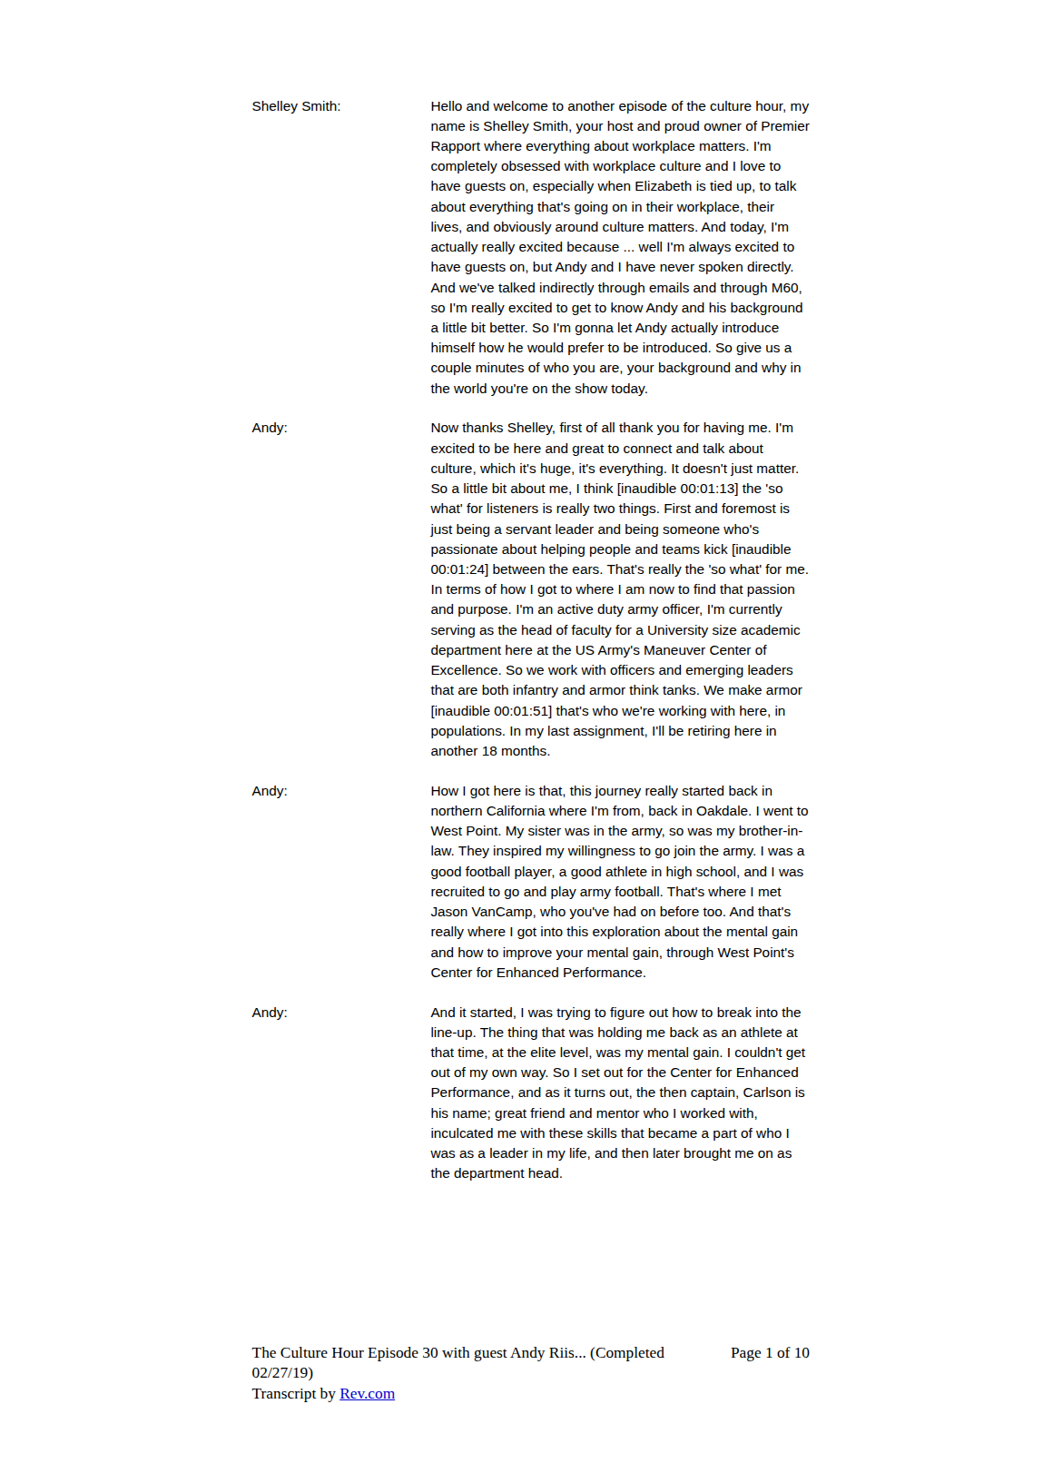Shelley Smith:
Hello and welcome to another episode of the culture hour, my name is Shelley Smith, your host and proud owner of Premier Rapport where everything about workplace matters. I'm completely obsessed with workplace culture and I love to have guests on, especially when Elizabeth is tied up, to talk about everything that's going on in their workplace, their lives, and obviously around culture matters. And today, I'm actually really excited because ... well I'm always excited to have guests on, but Andy and I have never spoken directly. And we've talked indirectly through emails and through M60, so I'm really excited to get to know Andy and his background a little bit better. So I'm gonna let Andy actually introduce himself how he would prefer to be introduced. So give us a couple minutes of who you are, your background and why in the world you're on the show today.
Andy:
Now thanks Shelley, first of all thank you for having me. I'm excited to be here and great to connect and talk about culture, which it's huge, it's everything. It doesn't just matter. So a little bit about me, I think [inaudible 00:01:13] the 'so what' for listeners is really two things. First and foremost is just being a servant leader and being someone who's passionate about helping people and teams kick [inaudible 00:01:24] between the ears. That's really the 'so what' for me. In terms of how I got to where I am now to find that passion and purpose. I'm an active duty army officer, I'm currently serving as the head of faculty for a University size academic department here at the US Army's Maneuver Center of Excellence. So we work with officers and emerging leaders that are both infantry and armor think tanks. We make armor [inaudible 00:01:51] that's who we're working with here, in populations. In my last assignment, I'll be retiring here in another 18 months.
Andy:
How I got here is that, this journey really started back in northern California where I'm from, back in Oakdale. I went to West Point. My sister was in the army, so was my brother-in-law. They inspired my willingness to go join the army. I was a good football player, a good athlete in high school, and I was recruited to go and play army football. That's where I met Jason VanCamp, who you've had on before too. And that's really where I got into this exploration about the mental gain and how to improve your mental gain, through West Point's Center for Enhanced Performance.
Andy:
And it started, I was trying to figure out how to break into the line-up. The thing that was holding me back as an athlete at that time, at the elite level, was my mental gain. I couldn't get out of my own way. So I set out for the Center for Enhanced Performance, and as it turns out, the then captain, Carlson is his name; great friend and mentor who I worked with, inculcated me with these skills that became a part of who I was as a leader in my life, and then later brought me on as the department head.
The Culture Hour Episode 30 with guest Andy Riis... (Completed 02/27/19)
Transcript by Rev.com
Page 1 of 10